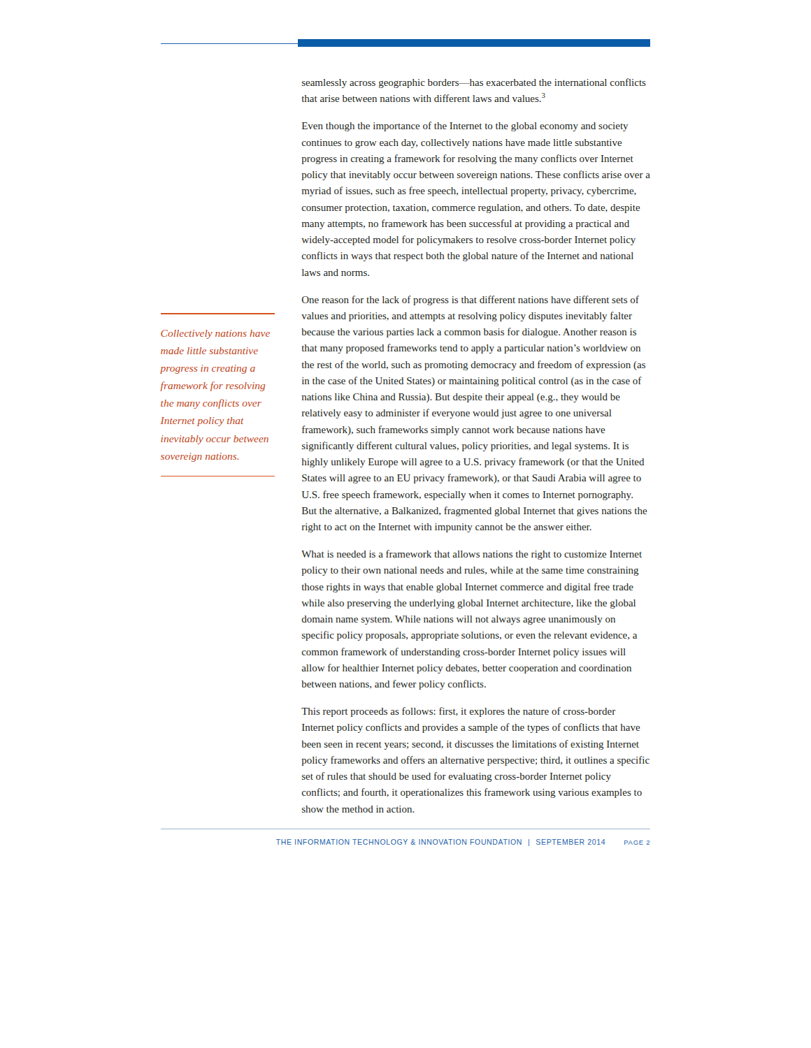Collectively nations have made little substantive progress in creating a framework for resolving the many conflicts over Internet policy that inevitably occur between sovereign nations.
seamlessly across geographic borders—has exacerbated the international conflicts that arise between nations with different laws and values.3
Even though the importance of the Internet to the global economy and society continues to grow each day, collectively nations have made little substantive progress in creating a framework for resolving the many conflicts over Internet policy that inevitably occur between sovereign nations. These conflicts arise over a myriad of issues, such as free speech, intellectual property, privacy, cybercrime, consumer protection, taxation, commerce regulation, and others. To date, despite many attempts, no framework has been successful at providing a practical and widely-accepted model for policymakers to resolve cross-border Internet policy conflicts in ways that respect both the global nature of the Internet and national laws and norms.
One reason for the lack of progress is that different nations have different sets of values and priorities, and attempts at resolving policy disputes inevitably falter because the various parties lack a common basis for dialogue. Another reason is that many proposed frameworks tend to apply a particular nation’s worldview on the rest of the world, such as promoting democracy and freedom of expression (as in the case of the United States) or maintaining political control (as in the case of nations like China and Russia). But despite their appeal (e.g., they would be relatively easy to administer if everyone would just agree to one universal framework), such frameworks simply cannot work because nations have significantly different cultural values, policy priorities, and legal systems. It is highly unlikely Europe will agree to a U.S. privacy framework (or that the United States will agree to an EU privacy framework), or that Saudi Arabia will agree to U.S. free speech framework, especially when it comes to Internet pornography. But the alternative, a Balkanized, fragmented global Internet that gives nations the right to act on the Internet with impunity cannot be the answer either.
What is needed is a framework that allows nations the right to customize Internet policy to their own national needs and rules, while at the same time constraining those rights in ways that enable global Internet commerce and digital free trade while also preserving the underlying global Internet architecture, like the global domain name system. While nations will not always agree unanimously on specific policy proposals, appropriate solutions, or even the relevant evidence, a common framework of understanding cross-border Internet policy issues will allow for healthier Internet policy debates, better cooperation and coordination between nations, and fewer policy conflicts.
This report proceeds as follows: first, it explores the nature of cross-border Internet policy conflicts and provides a sample of the types of conflicts that have been seen in recent years; second, it discusses the limitations of existing Internet policy frameworks and offers an alternative perspective; third, it outlines a specific set of rules that should be used for evaluating cross-border Internet policy conflicts; and fourth, it operationalizes this framework using various examples to show the method in action.
The Information Technology & Innovation Foundation | SEPTEMBER 2014 PAGE 2